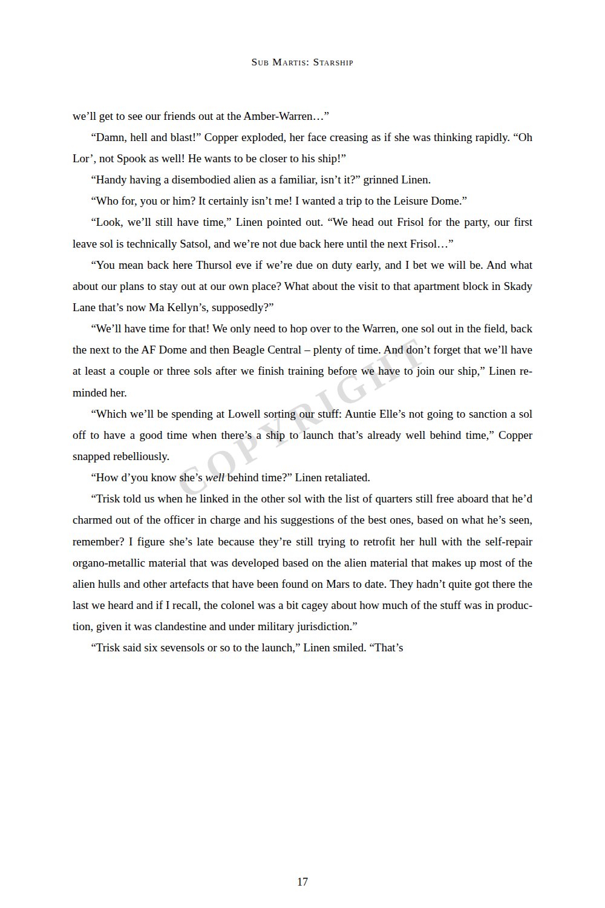Sub Martis: Starship
COPYRIGHT
we’ll get to see our friends out at the Amber-Warren…”
“Damn, hell and blast!” Copper exploded, her face creasing as if she was thinking rapidly. “Oh Lor’, not Spook as well! He wants to be closer to his ship!”
“Handy having a disembodied alien as a familiar, isn’t it?” grinned Linen.
“Who for, you or him? It certainly isn’t me! I wanted a trip to the Leisure Dome.”
“Look, we’ll still have time,” Linen pointed out. “We head out Frisol for the party, our first leave sol is technically Satsol, and we’re not due back here until the next Frisol…”
“You mean back here Thursol eve if we’re due on duty early, and I bet we will be. And what about our plans to stay out at our own place? What about the visit to that apartment block in Skady Lane that’s now Ma Kellyn’s, supposedly?”
“We’ll have time for that! We only need to hop over to the Warren, one sol out in the field, back the next to the AF Dome and then Beagle Central – plenty of time. And don’t forget that we’ll have at least a couple or three sols after we finish training before we have to join our ship,” Linen reminded her.
“Which we’ll be spending at Lowell sorting our stuff: Auntie Elle’s not going to sanction a sol off to have a good time when there’s a ship to launch that’s already well behind time,” Copper snapped rebelliously.
“How d’you know she’s well behind time?” Linen retaliated.
“Trisk told us when he linked in the other sol with the list of quarters still free aboard that he’d charmed out of the officer in charge and his suggestions of the best ones, based on what he’s seen, remember? I figure she’s late because they’re still trying to retrofit her hull with the self-repair organo-metallic material that was developed based on the alien material that makes up most of the alien hulls and other artefacts that have been found on Mars to date. They hadn’t quite got there the last we heard and if I recall, the colonel was a bit cagey about how much of the stuff was in production, given it was clandestine and under military jurisdiction.”
“Trisk said six sevensols or so to the launch,” Linen smiled. “That’s
17